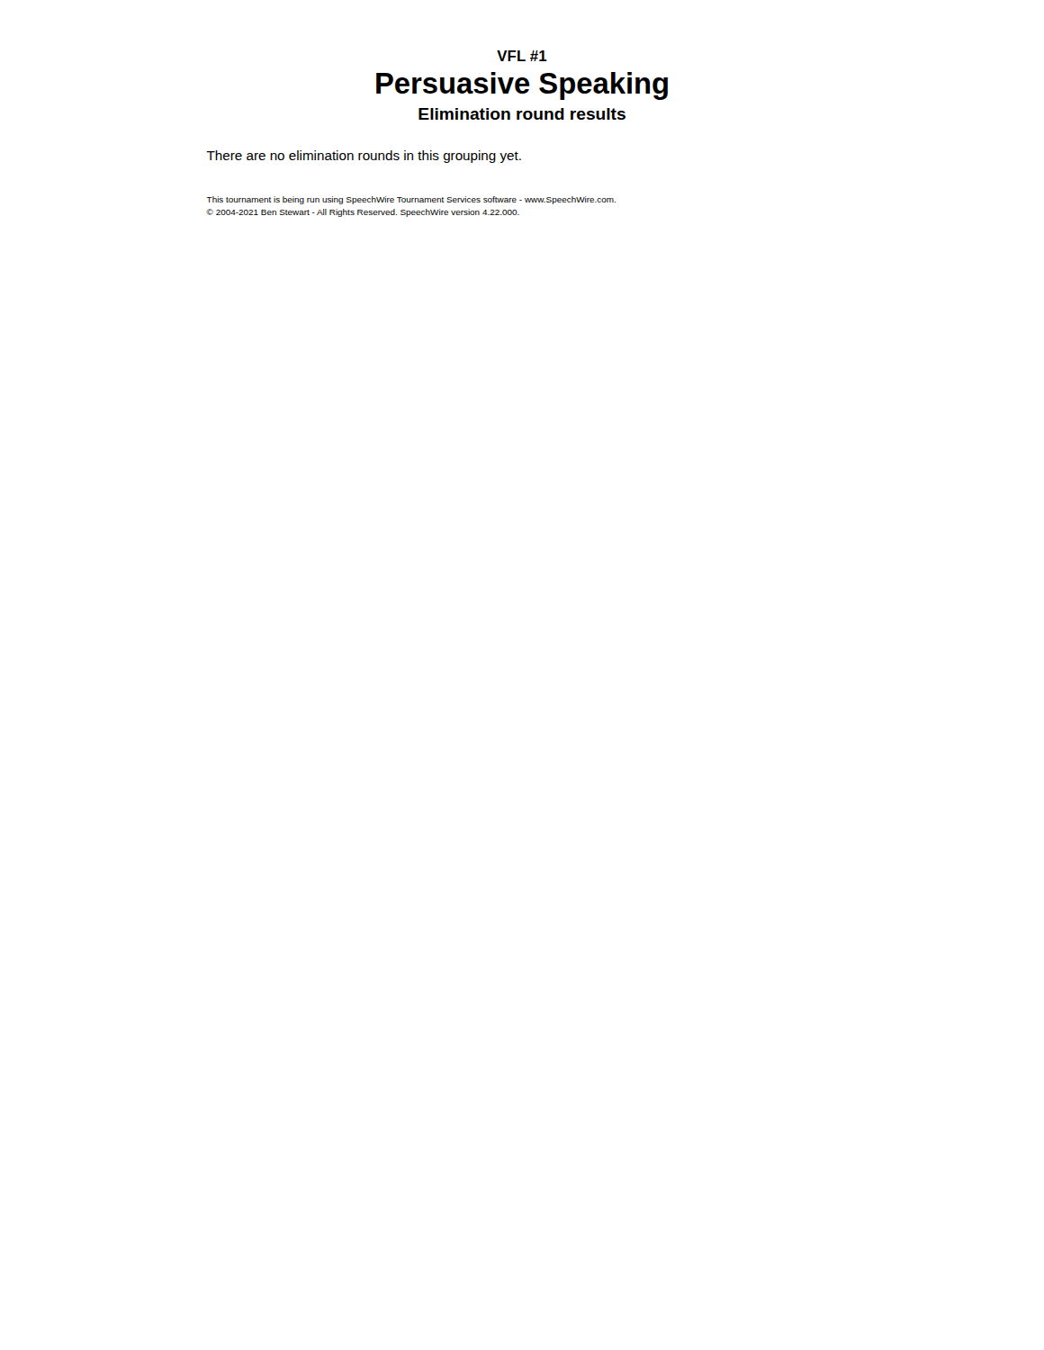VFL #1
Persuasive Speaking
Elimination round results
There are no elimination rounds in this grouping yet.
This tournament is being run using SpeechWire Tournament Services software - www.SpeechWire.com.
© 2004-2021 Ben Stewart - All Rights Reserved. SpeechWire version 4.22.000.